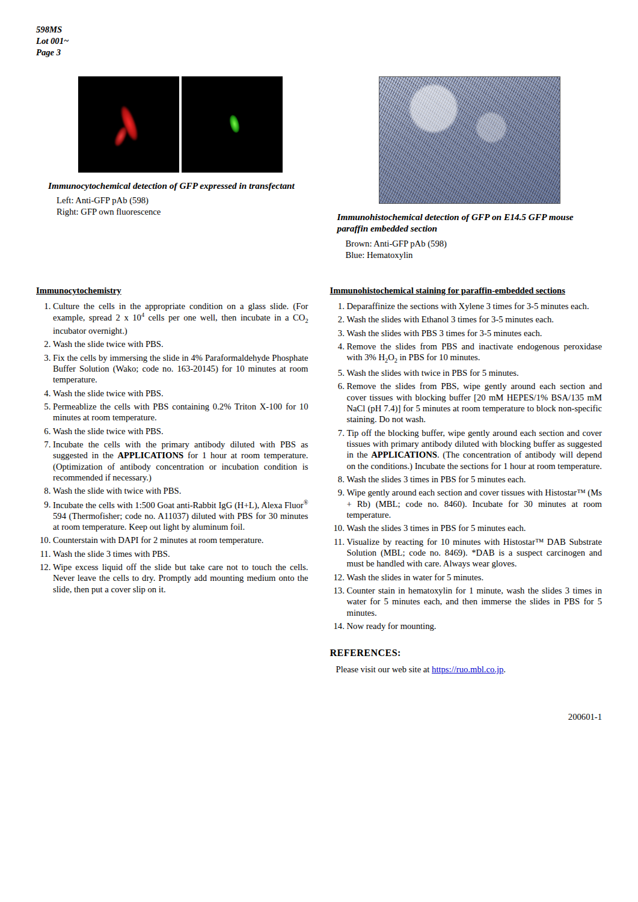598MS
Lot 001~
Page 3
Immunocytochemical detection of GFP expressed in transfectant
Left: Anti-GFP pAb (598)
Right: GFP own fluorescence
Immunohistochemical detection of GFP on E14.5 GFP mouse paraffin embedded section
Brown: Anti-GFP pAb (598)
Blue: Hematoxylin
Immunocytochemistry
Culture the cells in the appropriate condition on a glass slide. (For example, spread 2 x 104 cells per one well, then incubate in a CO2 incubator overnight.)
Wash the slide twice with PBS.
Fix the cells by immersing the slide in 4% Paraformaldehyde Phosphate Buffer Solution (Wako; code no. 163-20145) for 10 minutes at room temperature.
Wash the slide twice with PBS.
Permeablize the cells with PBS containing 0.2% Triton X-100 for 10 minutes at room temperature.
Wash the slide twice with PBS.
Incubate the cells with the primary antibody diluted with PBS as suggested in the APPLICATIONS for 1 hour at room temperature. (Optimization of antibody concentration or incubation condition is recommended if necessary.)
Wash the slide with twice with PBS.
Incubate the cells with 1:500 Goat anti-Rabbit IgG (H+L), Alexa Fluor® 594 (Thermofisher; code no. A11037) diluted with PBS for 30 minutes at room temperature. Keep out light by aluminum foil.
Counterstain with DAPI for 2 minutes at room temperature.
Wash the slide 3 times with PBS.
Wipe excess liquid off the slide but take care not to touch the cells. Never leave the cells to dry. Promptly add mounting medium onto the slide, then put a cover slip on it.
Immunohistochemical staining for paraffin-embedded sections
Deparaffinize the sections with Xylene 3 times for 3-5 minutes each.
Wash the slides with Ethanol 3 times for 3-5 minutes each.
Wash the slides with PBS 3 times for 3-5 minutes each.
Remove the slides from PBS and inactivate endogenous peroxidase with 3% H2O2 in PBS for 10 minutes.
Wash the slides with twice in PBS for 5 minutes.
Remove the slides from PBS, wipe gently around each section and cover tissues with blocking buffer [20 mM HEPES/1% BSA/135 mM NaCl (pH 7.4)] for 5 minutes at room temperature to block non-specific staining. Do not wash.
Tip off the blocking buffer, wipe gently around each section and cover tissues with primary antibody diluted with blocking buffer as suggested in the APPLICATIONS. (The concentration of antibody will depend on the conditions.) Incubate the sections for 1 hour at room temperature.
Wash the slides 3 times in PBS for 5 minutes each.
Wipe gently around each section and cover tissues with Histostar™ (Ms + Rb) (MBL; code no. 8460). Incubate for 30 minutes at room temperature.
Wash the slides 3 times in PBS for 5 minutes each.
Visualize by reacting for 10 minutes with Histostar™ DAB Substrate Solution (MBL; code no. 8469). *DAB is a suspect carcinogen and must be handled with care. Always wear gloves.
Wash the slides in water for 5 minutes.
Counter stain in hematoxylin for 1 minute, wash the slides 3 times in water for 5 minutes each, and then immerse the slides in PBS for 5 minutes.
Now ready for mounting.
REFERENCES:
Please visit our web site at https://ruo.mbl.co.jp.
200601-1